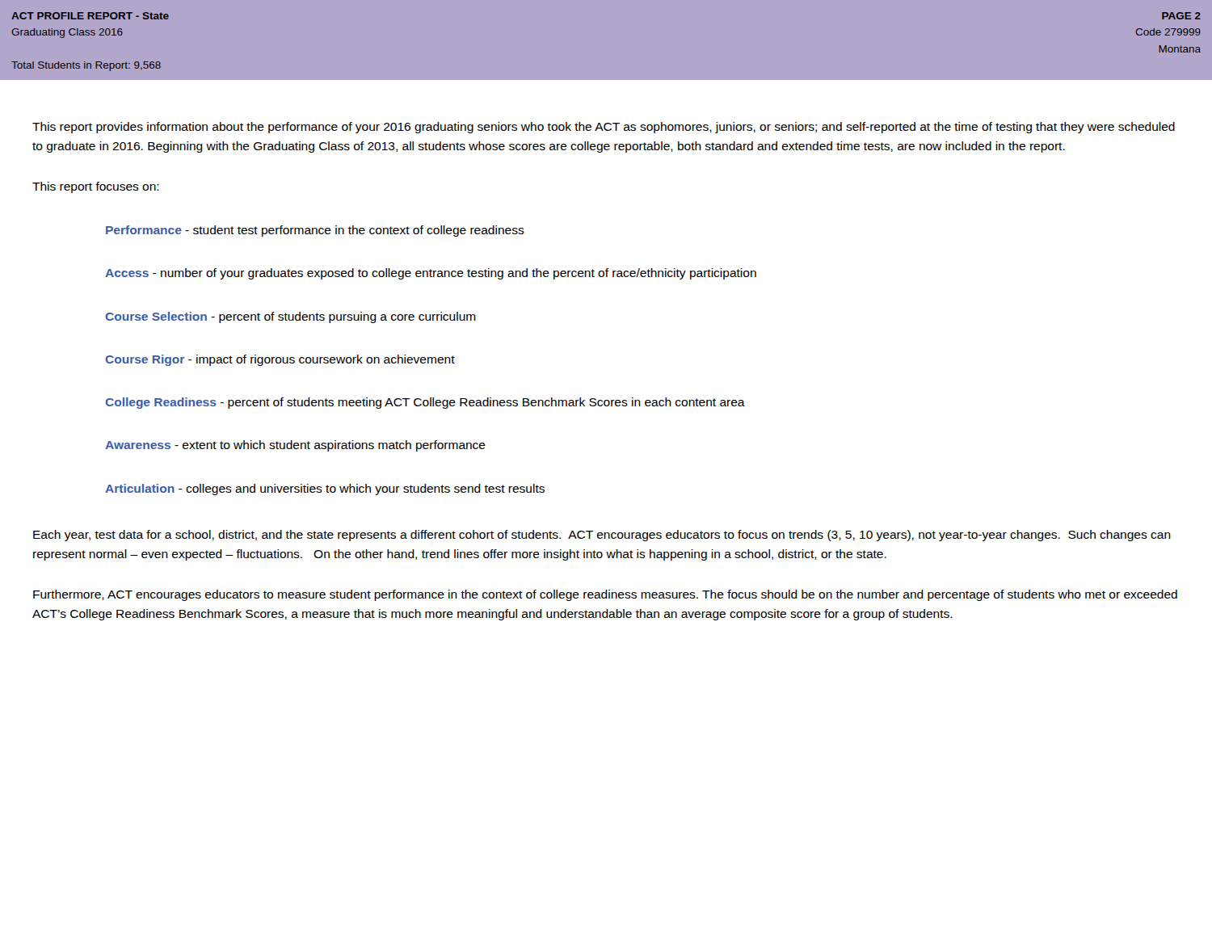| ACT PROFILE REPORT - State | PAGE 2 |
| Graduating Class 2016 | Code 279999 |
| | Montana |
| Total Students in Report: 9,568 | |
This report provides information about the performance of your 2016 graduating seniors who took the ACT as sophomores, juniors, or seniors; and self-reported at the time of testing that they were scheduled to graduate in 2016. Beginning with the Graduating Class of 2013, all students whose scores are college reportable, both standard and extended time tests, are now included in the report.
This report focuses on:
Performance - student test performance in the context of college readiness
Access - number of your graduates exposed to college entrance testing and the percent of race/ethnicity participation
Course Selection - percent of students pursuing a core curriculum
Course Rigor - impact of rigorous coursework on achievement
College Readiness - percent of students meeting ACT College Readiness Benchmark Scores in each content area
Awareness - extent to which student aspirations match performance
Articulation - colleges and universities to which your students send test results
Each year, test data for a school, district, and the state represents a different cohort of students. ACT encourages educators to focus on trends (3, 5, 10 years), not year-to-year changes. Such changes can represent normal – even expected – fluctuations. On the other hand, trend lines offer more insight into what is happening in a school, district, or the state.
Furthermore, ACT encourages educators to measure student performance in the context of college readiness measures. The focus should be on the number and percentage of students who met or exceeded ACT’s College Readiness Benchmark Scores, a measure that is much more meaningful and understandable than an average composite score for a group of students.